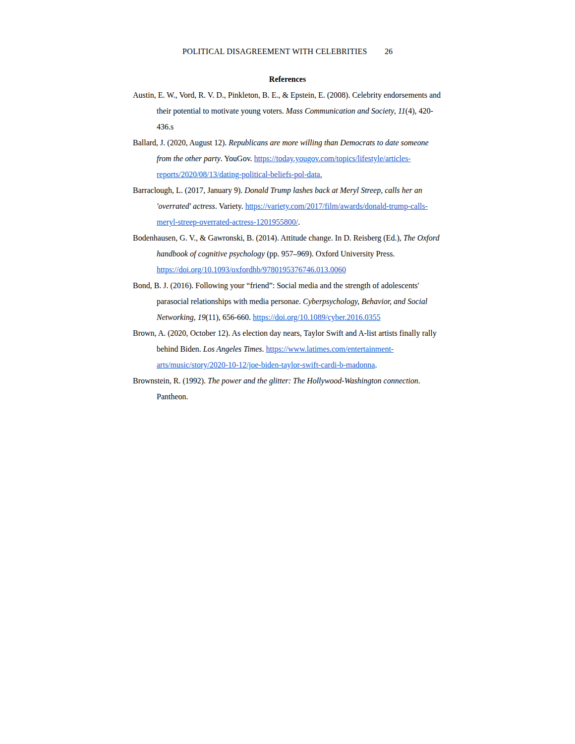POLITICAL DISAGREEMENT WITH CELEBRITIES 26
References
Austin, E. W., Vord, R. V. D., Pinkleton, B. E., & Epstein, E. (2008). Celebrity endorsements and their potential to motivate young voters. Mass Communication and Society, 11(4), 420-436.s
Ballard, J. (2020, August 12). Republicans are more willing than Democrats to date someone from the other party. YouGov. https://today.yougov.com/topics/lifestyle/articles-reports/2020/08/13/dating-political-beliefs-pol-data.
Barraclough, L. (2017, January 9). Donald Trump lashes back at Meryl Streep, calls her an 'overrated' actress. Variety. https://variety.com/2017/film/awards/donald-trump-calls-meryl-streep-overrated-actress-1201955800/.
Bodenhausen, G. V., & Gawronski, B. (2014). Attitude change. In D. Reisberg (Ed.), The Oxford handbook of cognitive psychology (pp. 957–969). Oxford University Press. https://doi.org/10.1093/oxfordhb/9780195376746.013.0060
Bond, B. J. (2016). Following your “friend”: Social media and the strength of adolescents' parasocial relationships with media personae. Cyberpsychology, Behavior, and Social Networking, 19(11), 656-660. https://doi.org/10.1089/cyber.2016.0355
Brown, A. (2020, October 12). As election day nears, Taylor Swift and A-list artists finally rally behind Biden. Los Angeles Times. https://www.latimes.com/entertainment-arts/music/story/2020-10-12/joe-biden-taylor-swift-cardi-b-madonna.
Brownstein, R. (1992). The power and the glitter: The Hollywood-Washington connection. Pantheon.